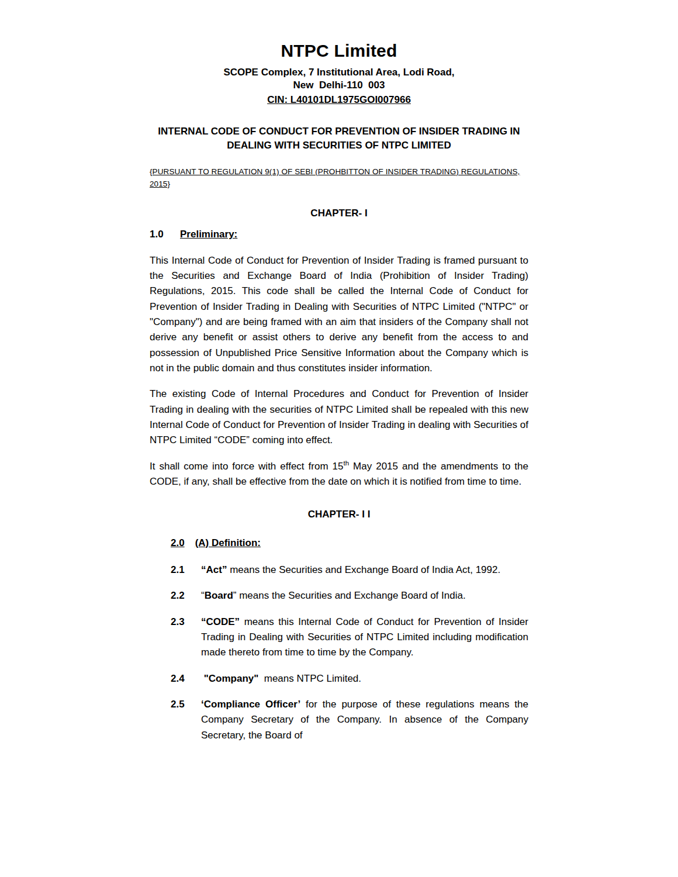NTPC Limited
SCOPE Complex, 7 Institutional Area, Lodi Road,
New Delhi-110 003
CIN: L40101DL1975GOI007966
INTERNAL CODE OF CONDUCT FOR PREVENTION OF INSIDER TRADING IN DEALING WITH SECURITIES OF NTPC LIMITED
{PURSUANT TO REGULATION 9(1) OF SEBI (PROHBITTON OF INSIDER TRADING) REGULATIONS, 2015}
CHAPTER- I
1.0 Preliminary:
This Internal Code of Conduct for Prevention of Insider Trading is framed pursuant to the Securities and Exchange Board of India (Prohibition of Insider Trading) Regulations, 2015. This code shall be called the Internal Code of Conduct for Prevention of Insider Trading in Dealing with Securities of NTPC Limited ("NTPC" or "Company") and are being framed with an aim that insiders of the Company shall not derive any benefit or assist others to derive any benefit from the access to and possession of Unpublished Price Sensitive Information about the Company which is not in the public domain and thus constitutes insider information.
The existing Code of Internal Procedures and Conduct for Prevention of Insider Trading in dealing with the securities of NTPC Limited shall be repealed with this new Internal Code of Conduct for Prevention of Insider Trading in dealing with Securities of NTPC Limited “CODE” coming into effect.
It shall come into force with effect from 15th May 2015 and the amendments to the CODE, if any, shall be effective from the date on which it is notified from time to time.
CHAPTER- I I
2.0(A) Definition:
2.1“Act” means the Securities and Exchange Board of India Act, 1992.
2.2“Board” means the Securities and Exchange Board of India.
2.3“CODE” means this Internal Code of Conduct for Prevention of Insider Trading in Dealing with Securities of NTPC Limited including modification made thereto from time to time by the Company.
2.4 "Company" means NTPC Limited.
2.5‘Compliance Officer’ for the purpose of these regulations means the Company Secretary of the Company. In absence of the Company Secretary, the Board of